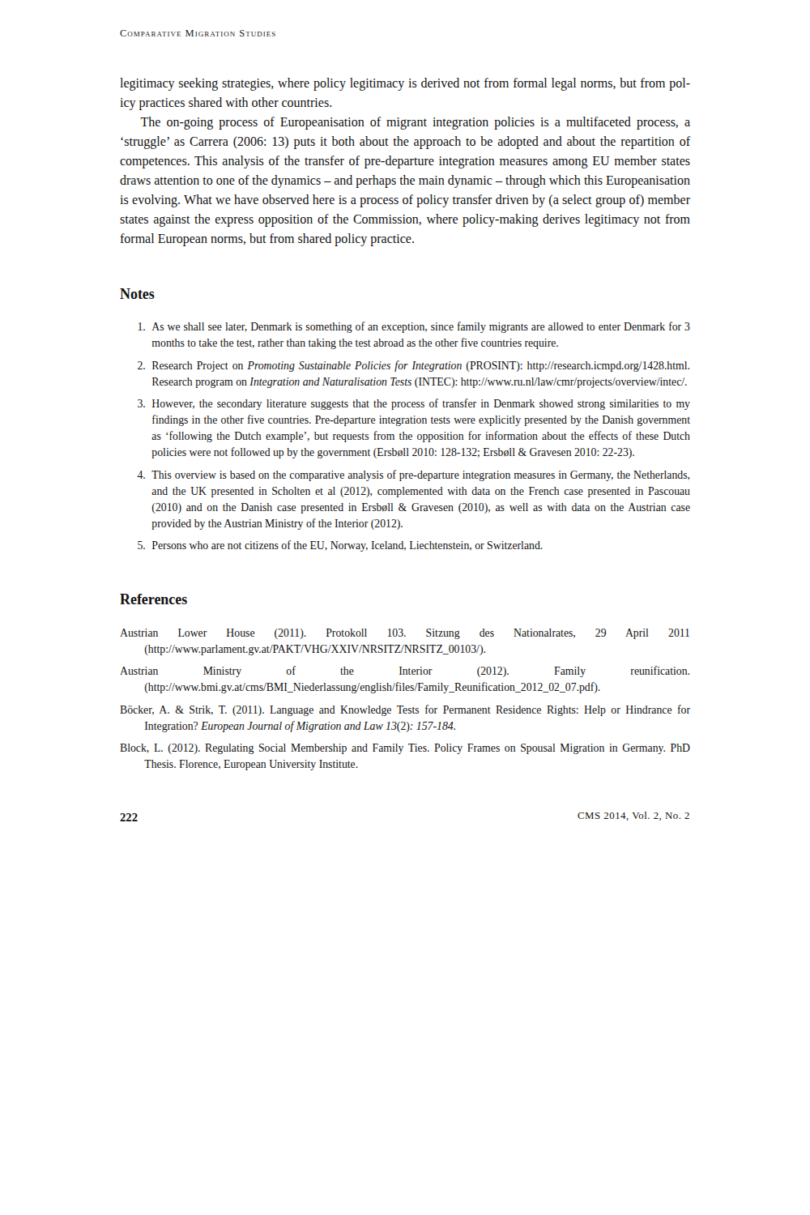Comparative Migration Studies
legitimacy seeking strategies, where policy legitimacy is derived not from formal legal norms, but from policy practices shared with other countries.
The on-going process of Europeanisation of migrant integration policies is a multifaceted process, a ‘struggle’ as Carrera (2006: 13) puts it both about the approach to be adopted and about the repartition of competences. This analysis of the transfer of pre-departure integration measures among EU member states draws attention to one of the dynamics – and perhaps the main dynamic – through which this Europeanisation is evolving. What we have observed here is a process of policy transfer driven by (a select group of) member states against the express opposition of the Commission, where policy-making derives legitimacy not from formal European norms, but from shared policy practice.
Notes
As we shall see later, Denmark is something of an exception, since family migrants are allowed to enter Denmark for 3 months to take the test, rather than taking the test abroad as the other five countries require.
Research Project on Promoting Sustainable Policies for Integration (PROSINT): http://research.icmpd.org/1428.html. Research program on Integration and Naturalisation Tests (INTEC): http://www.ru.nl/law/cmr/projects/overview/intec/.
However, the secondary literature suggests that the process of transfer in Denmark showed strong similarities to my findings in the other five countries. Pre-departure integration tests were explicitly presented by the Danish government as ‘following the Dutch example’, but requests from the opposition for information about the effects of these Dutch policies were not followed up by the government (Ersbøll 2010: 128-132; Ersbøll & Gravesen 2010: 22-23).
This overview is based on the comparative analysis of pre-departure integration measures in Germany, the Netherlands, and the UK presented in Scholten et al (2012), complemented with data on the French case presented in Pascouau (2010) and on the Danish case presented in Ersbøll & Gravesen (2010), as well as with data on the Austrian case provided by the Austrian Ministry of the Interior (2012).
Persons who are not citizens of the EU, Norway, Iceland, Liechtenstein, or Switzerland.
References
Austrian Lower House (2011). Protokoll 103. Sitzung des Nationalrates, 29 April 2011 (http://www.parlament.gv.at/PAKT/VHG/XXIV/NRSITZ/NRSITZ_00103/).
Austrian Ministry of the Interior (2012). Family reunification. (http://www.bmi.gv.at/cms/BMI_Niederlassung/english/files/Family_Reunification_2012_02_07.pdf).
Böcker, A. & Strik, T. (2011). Language and Knowledge Tests for Permanent Residence Rights: Help or Hindrance for Integration? European Journal of Migration and Law 13(2): 157-184.
Block, L. (2012). Regulating Social Membership and Family Ties. Policy Frames on Spousal Migration in Germany. PhD Thesis. Florence, European University Institute.
222 CMS 2014, Vol. 2, No. 2